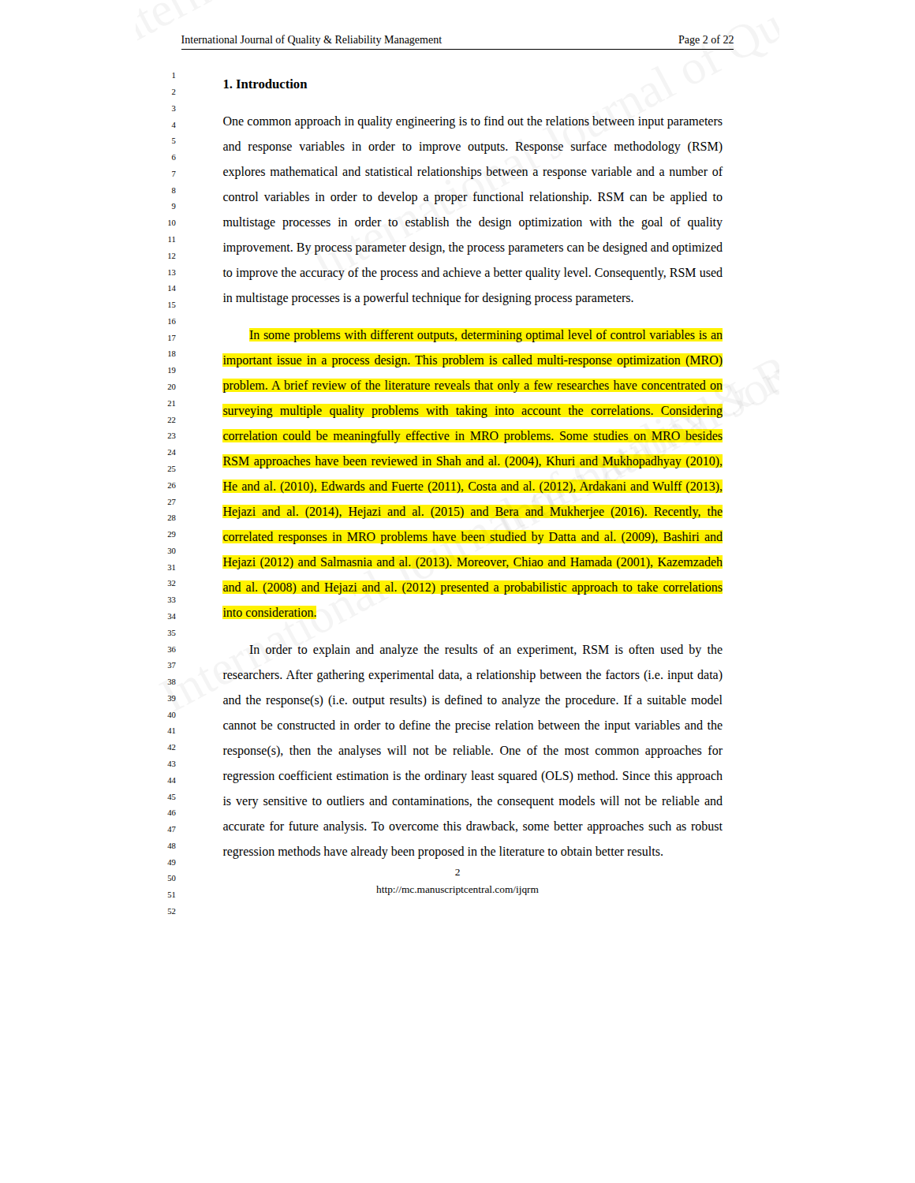International Journal of Quality & Reliability Management International Journal of Quality & Reliability Management International Journal of Quality & Reliability Management International Journal of Quality & Reliability Management
International Journal of Quality & Reliability Management Page 2 of 22
12345 678910 1112131415 1617181920 2122232425 2627282930 3132333435 3637383940 4142434445 4647484950 5152535455 5657585960
1. Introduction
One common approach in quality engineering is to find out the relations between input parameters and response variables in order to improve outputs. Response surface methodology (RSM) explores mathematical and statistical relationships between a response variable and a number of control variables in order to develop a proper functional relationship. RSM can be applied to multistage processes in order to establish the design optimization with the goal of quality improvement. By process parameter design, the process parameters can be designed and optimized to improve the accuracy of the process and achieve a better quality level. Consequently, RSM used in multistage processes is a powerful technique for designing process parameters.
In some problems with different outputs, determining optimal level of control variables is an important issue in a process design. This problem is called multi-response optimization (MRO) problem. A brief review of the literature reveals that only a few researches have concentrated on surveying multiple quality problems with taking into account the correlations. Considering correlation could be meaningfully effective in MRO problems. Some studies on MRO besides RSM approaches have been reviewed in Shah and al. (2004), Khuri and Mukhopadhyay (2010), He and al. (2010), Edwards and Fuerte (2011), Costa and al. (2012), Ardakani and Wulff (2013), Hejazi and al. (2014), Hejazi and al. (2015) and Bera and Mukherjee (2016). Recently, the correlated responses in MRO problems have been studied by Datta and al. (2009), Bashiri and Hejazi (2012) and Salmasnia and al. (2013). Moreover, Chiao and Hamada (2001), Kazemzadeh and al. (2008) and Hejazi and al. (2012) presented a probabilistic approach to take correlations into consideration.
In order to explain and analyze the results of an experiment, RSM is often used by the researchers. After gathering experimental data, a relationship between the factors (i.e. input data) and the response(s) (i.e. output results) is defined to analyze the procedure. If a suitable model cannot be constructed in order to define the precise relation between the input variables and the response(s), then the analyses will not be reliable. One of the most common approaches for regression coefficient estimation is the ordinary least squared (OLS) method. Since this approach is very sensitive to outliers and contaminations, the consequent models will not be reliable and accurate for future analysis. To overcome this drawback, some better approaches such as robust regression methods have already been proposed in the literature to obtain better results.
2
http://mc.manuscriptcentral.com/ijqrm